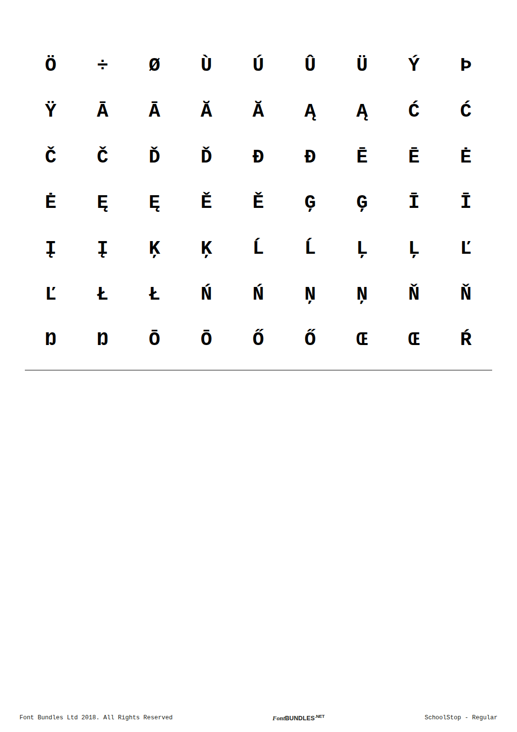| Ö | ÷ | Ø | Ù | Ú | Û | Ü | Ý | Þ |
| Ÿ | Ā | Ā | Ă | Ă | Ą | Ą | Ć | Ć |
| Č | Č | Ď | Ď | Đ | Đ | Ē | Ē | Ė |
| Ė | Ę | Ę | Ě | Ě | Ģ | Ģ | Ī | Ī |
| Į | Į | Ķ | Ķ | Ĺ | Ĺ | Ļ | Ļ | Ľ |
| Ľ | Ł | Ł | Ń | Ń | Ņ | Ņ | Ň | Ň |
| Ŋ | Ŋ | Ō | Ō | Ő | Ő | Œ | Œ | Ŕ |
Font Bundles Ltd 2018. All Rights Reserved
Font BUNDLES.NET
SchoolStop - Regular